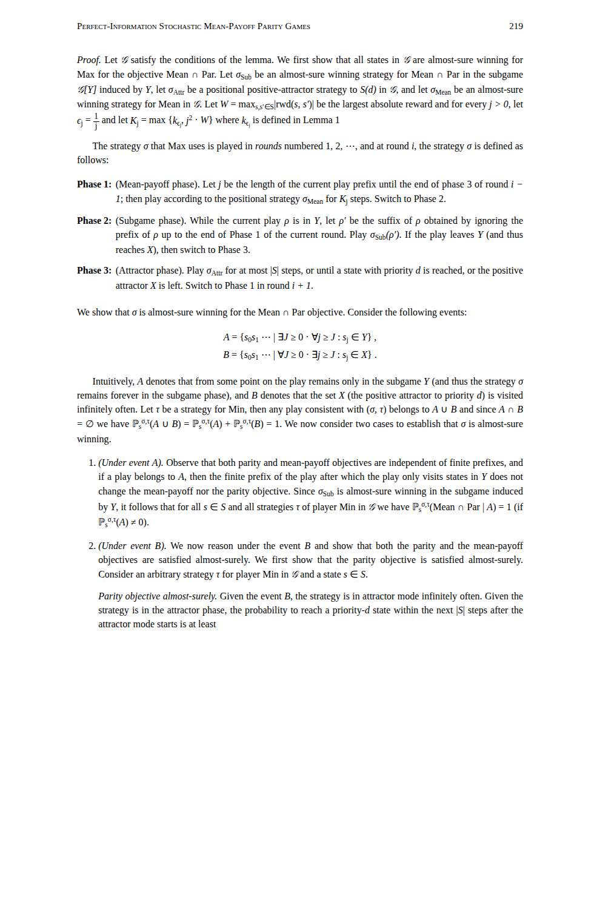Perfect-Information Stochastic Mean-Payoff Parity Games 219
Proof. Let 𝒢 satisfy the conditions of the lemma. We first show that all states in 𝒢 are almost-sure winning for Max for the objective Mean ∩ Par. Let σSub be an almost-sure winning strategy for Mean ∩ Par in the subgame 𝒢[Y] induced by Y, let σAttr be a positional positive-attractor strategy to S(d) in 𝒢, and let σMean be an almost-sure winning strategy for Mean in 𝒢. Let W = maxs,s′∈S|rwd(s, s′)| be the largest absolute reward and for every j > 0, let ϵj = 1 j and let Kj = max {kϵj, j2 · W} where kϵj is defined in Lemma 1
The strategy σ that Max uses is played in rounds numbered 1, 2, ⋯, and at round i, the strategy σ is defined as follows:
Phase 1:
(Mean-payoff phase). Let j be the length of the current play prefix until the end of phase 3 of round i − 1; then play according to the positional strategy σMean for Kj steps. Switch to Phase 2.
Phase 2:
(Subgame phase). While the current play ρ is in Y, let ρ′ be the suffix of ρ obtained by ignoring the prefix of ρ up to the end of Phase 1 of the current round. Play σSub(ρ′). If the play leaves Y (and thus reaches X), then switch to Phase 3.
Phase 3:
(Attractor phase). Play σAttr for at most |S| steps, or until a state with priority d is reached, or the positive attractor X is left. Switch to Phase 1 in round i + 1.
We show that σ is almost-sure winning for the Mean ∩ Par objective. Consider the following events:
A = {s0s1 ⋯ | ∃J ≥ 0 · ∀j ≥ J : sj ∈ Y} ,
B = {s0s1 ⋯ | ∀J ≥ 0 · ∃j ≥ J : sj ∈ X} .
Intuitively, A denotes that from some point on the play remains only in the subgame Y (and thus the strategy σ remains forever in the subgame phase), and B denotes that the set X (the positive attractor to priority d) is visited infinitely often. Let τ be a strategy for Min, then any play consistent with (σ, τ) belongs to A ∪ B and since A ∩ B = ∅ we have ℙsσ,τ(A ∪ B) = ℙsσ,τ(A) + ℙsσ,τ(B) = 1. We now consider two cases to establish that σ is almost-sure winning.
(Under event A). Observe that both parity and mean-payoff objectives are independent of finite prefixes, and if a play belongs to A, then the finite prefix of the play after which the play only visits states in Y does not change the mean-payoff nor the parity objective. Since σSub is almost-sure winning in the subgame induced by Y, it follows that for all s ∈ S and all strategies τ of player Min in 𝒢 we have ℙsσ,τ(Mean ∩ Par | A) = 1 (if ℙsσ,τ(A) ≠ 0).
(Under event B). We now reason under the event B and show that both the parity and the mean-payoff objectives are satisfied almost-surely. We first show that the parity objective is satisfied almost-surely. Consider an arbitrary strategy τ for player Min in 𝒢 and a state s ∈ S.
Parity objective almost-surely. Given the event B, the strategy is in attractor mode infinitely often. Given the strategy is in the attractor phase, the probability to reach a priority-d state within the next |S| steps after the attractor mode starts is at least